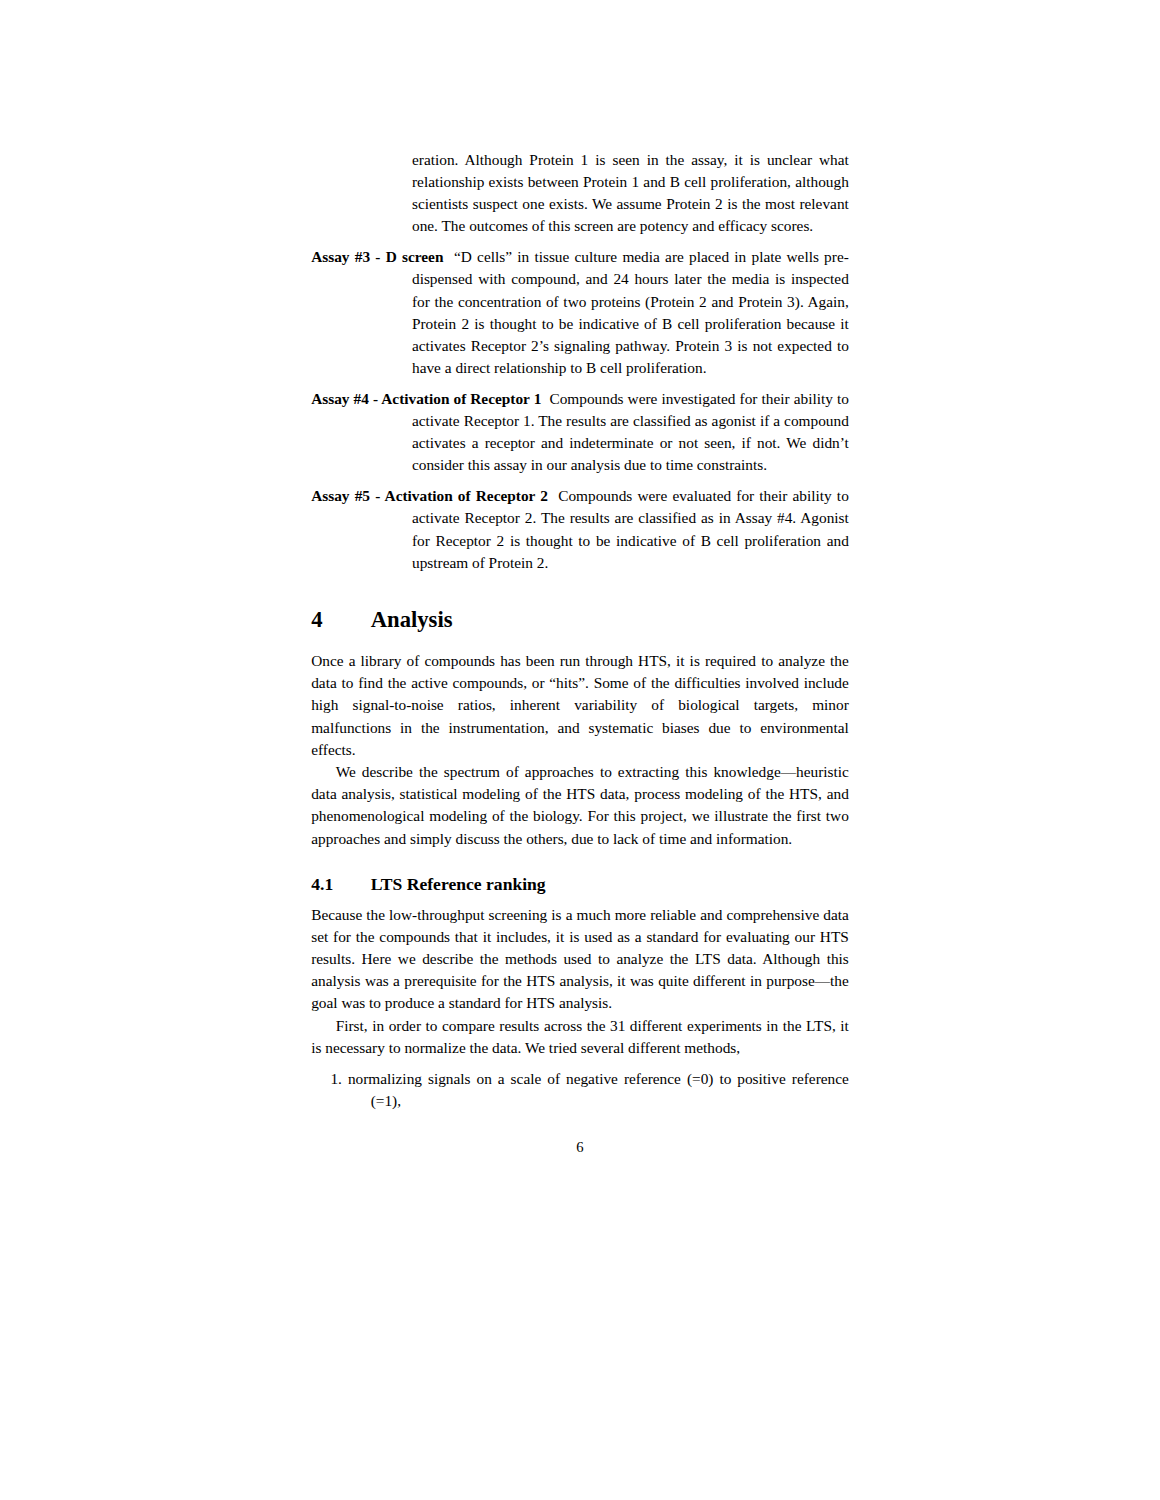eration. Although Protein 1 is seen in the assay, it is unclear what relationship exists between Protein 1 and B cell proliferation, although scientists suspect one exists. We assume Protein 2 is the most relevant one. The outcomes of this screen are potency and efficacy scores.
Assay #3 - D screen “D cells” in tissue culture media are placed in plate wells pre-dispensed with compound, and 24 hours later the media is inspected for the concentration of two proteins (Protein 2 and Protein 3). Again, Protein 2 is thought to be indicative of B cell proliferation because it activates Receptor 2’s signaling pathway. Protein 3 is not expected to have a direct relationship to B cell proliferation.
Assay #4 - Activation of Receptor 1 Compounds were investigated for their ability to activate Receptor 1. The results are classified as agonist if a compound activates a receptor and indeterminate or not seen, if not. We didn’t consider this assay in our analysis due to time constraints.
Assay #5 - Activation of Receptor 2 Compounds were evaluated for their ability to activate Receptor 2. The results are classified as in Assay #4. Agonist for Receptor 2 is thought to be indicative of B cell proliferation and upstream of Protein 2.
4 Analysis
Once a library of compounds has been run through HTS, it is required to analyze the data to find the active compounds, or “hits”. Some of the difficulties involved include high signal-to-noise ratios, inherent variability of biological targets, minor malfunctions in the instrumentation, and systematic biases due to environmental effects.
We describe the spectrum of approaches to extracting this knowledge—heuristic data analysis, statistical modeling of the HTS data, process modeling of the HTS, and phenomenological modeling of the biology. For this project, we illustrate the first two approaches and simply discuss the others, due to lack of time and information.
4.1 LTS Reference ranking
Because the low-throughput screening is a much more reliable and comprehensive data set for the compounds that it includes, it is used as a standard for evaluating our HTS results. Here we describe the methods used to analyze the LTS data. Although this analysis was a prerequisite for the HTS analysis, it was quite different in purpose—the goal was to produce a standard for HTS analysis.
First, in order to compare results across the 31 different experiments in the LTS, it is necessary to normalize the data. We tried several different methods,
normalizing signals on a scale of negative reference (=0) to positive reference (=1),
6